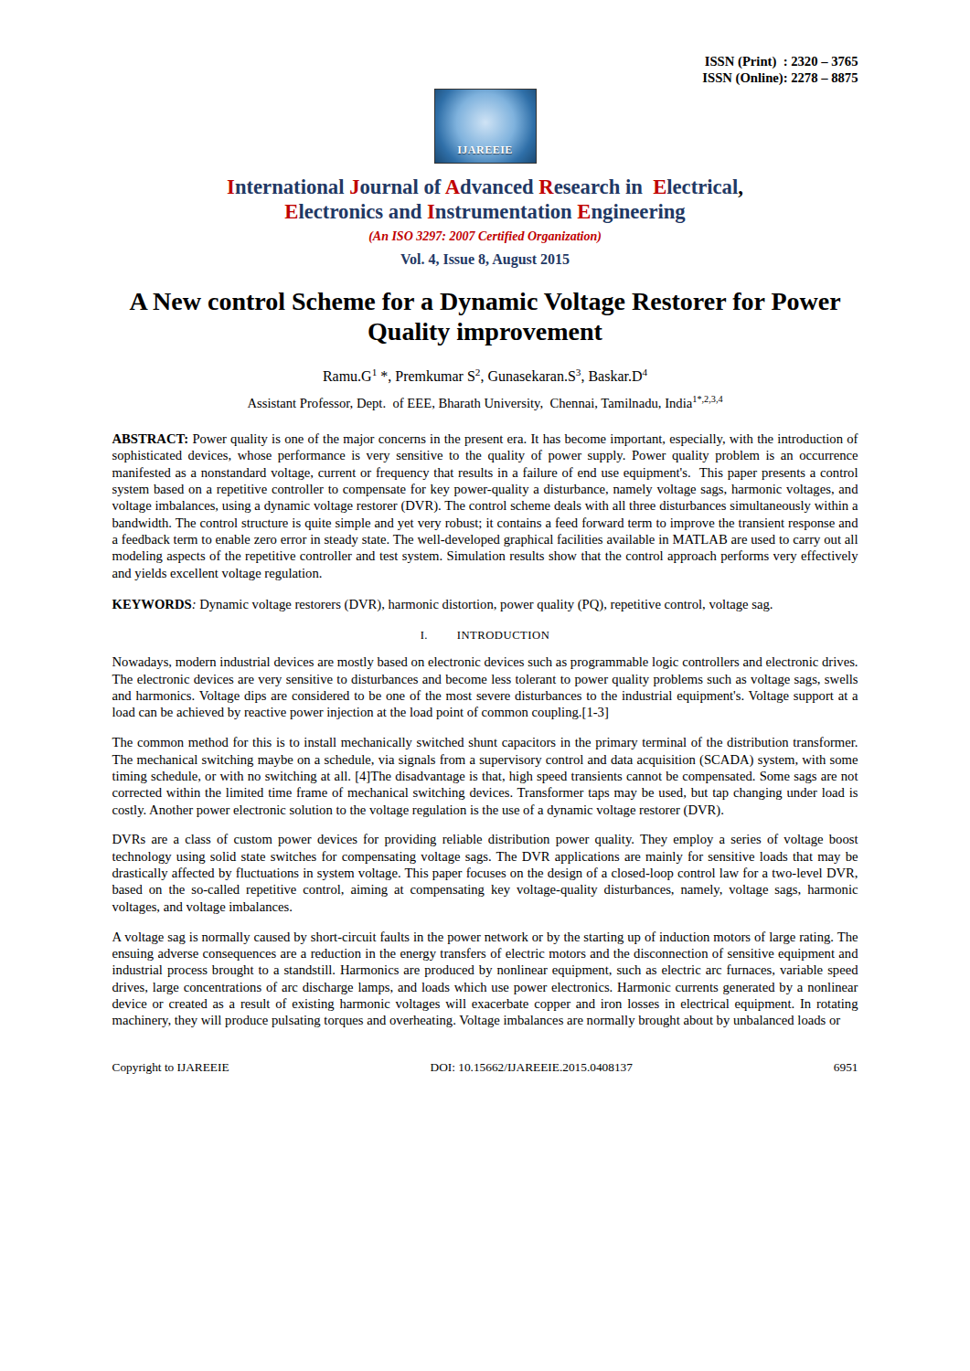ISSN (Print) : 2320 – 3765
ISSN (Online): 2278 – 8875
International Journal of Advanced Research in Electrical,
Electronics and Instrumentation Engineering
(An ISO 3297: 2007 Certified Organization)
Vol. 4, Issue 8, August 2015
A New control Scheme for a Dynamic Voltage Restorer for Power Quality improvement
Ramu.G1 *, Premkumar S2, Gunasekaran.S3, Baskar.D4
Assistant Professor, Dept. of EEE, Bharath University, Chennai, Tamilnadu, India1*,2,3,4
ABSTRACT: Power quality is one of the major concerns in the present era. It has become important, especially, with the introduction of sophisticated devices, whose performance is very sensitive to the quality of power supply. Power quality problem is an occurrence manifested as a nonstandard voltage, current or frequency that results in a failure of end use equipment's. This paper presents a control system based on a repetitive controller to compensate for key power-quality a disturbance, namely voltage sags, harmonic voltages, and voltage imbalances, using a dynamic voltage restorer (DVR). The control scheme deals with all three disturbances simultaneously within a bandwidth. The control structure is quite simple and yet very robust; it contains a feed forward term to improve the transient response and a feedback term to enable zero error in steady state. The well-developed graphical facilities available in MATLAB are used to carry out all modeling aspects of the repetitive controller and test system. Simulation results show that the control approach performs very effectively and yields excellent voltage regulation.
KEYWORDS: Dynamic voltage restorers (DVR), harmonic distortion, power quality (PQ), repetitive control, voltage sag.
I. INTRODUCTION
Nowadays, modern industrial devices are mostly based on electronic devices such as programmable logic controllers and electronic drives. The electronic devices are very sensitive to disturbances and become less tolerant to power quality problems such as voltage sags, swells and harmonics. Voltage dips are considered to be one of the most severe disturbances to the industrial equipment's. Voltage support at a load can be achieved by reactive power injection at the load point of common coupling.[1-3]
The common method for this is to install mechanically switched shunt capacitors in the primary terminal of the distribution transformer. The mechanical switching maybe on a schedule, via signals from a supervisory control and data acquisition (SCADA) system, with some timing schedule, or with no switching at all. [4]The disadvantage is that, high speed transients cannot be compensated. Some sags are not corrected within the limited time frame of mechanical switching devices. Transformer taps may be used, but tap changing under load is costly. Another power electronic solution to the voltage regulation is the use of a dynamic voltage restorer (DVR).
DVRs are a class of custom power devices for providing reliable distribution power quality. They employ a series of voltage boost technology using solid state switches for compensating voltage sags. The DVR applications are mainly for sensitive loads that may be drastically affected by fluctuations in system voltage. This paper focuses on the design of a closed-loop control law for a two-level DVR, based on the so-called repetitive control, aiming at compensating key voltage-quality disturbances, namely, voltage sags, harmonic voltages, and voltage imbalances.
A voltage sag is normally caused by short-circuit faults in the power network or by the starting up of induction motors of large rating. The ensuing adverse consequences are a reduction in the energy transfers of electric motors and the disconnection of sensitive equipment and industrial process brought to a standstill. Harmonics are produced by nonlinear equipment, such as electric arc furnaces, variable speed drives, large concentrations of arc discharge lamps, and loads which use power electronics. Harmonic currents generated by a nonlinear device or created as a result of existing harmonic voltages will exacerbate copper and iron losses in electrical equipment. In rotating machinery, they will produce pulsating torques and overheating. Voltage imbalances are normally brought about by unbalanced loads or
Copyright to IJAREEIE
DOI: 10.15662/IJAREEIE.2015.0408137
6951